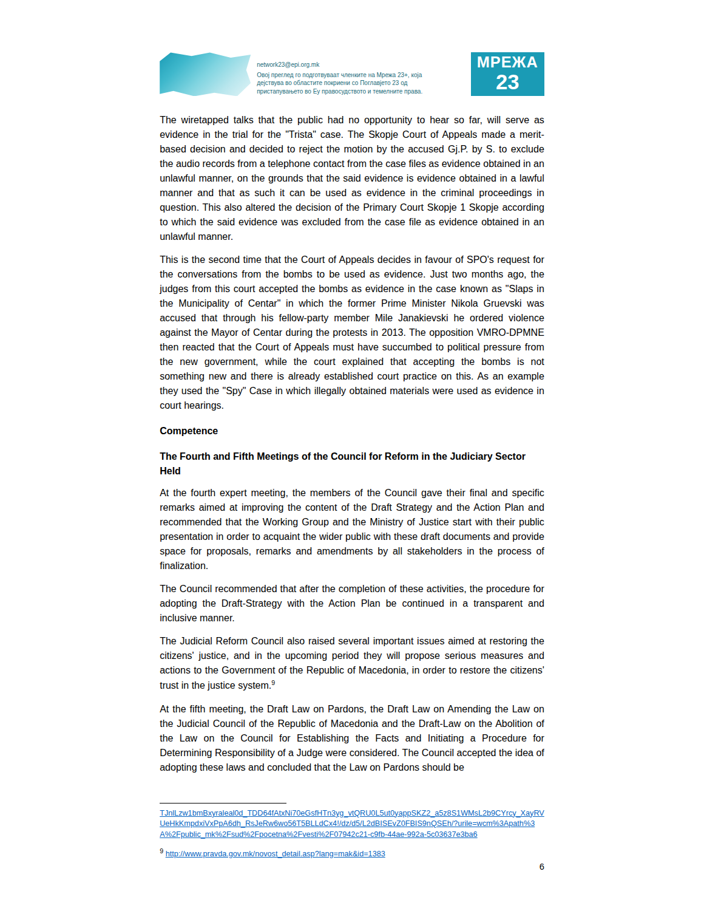network23@epi.org.mk
Овој преглед го подготвуваат членките на Мрежа 23+, која дејствува во областите покриени со Поглавјето 23 од пристапувањето во Еу правосудството и темелните права.
МРЕЖА 23
The wiretapped talks that the public had no opportunity to hear so far, will serve as evidence in the trial for the "Trista" case. The Skopje Court of Appeals made a merit-based decision and decided to reject the motion by the accused Gj.P. by S. to exclude the audio records from a telephone contact from the case files as evidence obtained in an unlawful manner, on the grounds that the said evidence is evidence obtained in a lawful manner and that as such it can be used as evidence in the criminal proceedings in question. This also altered the decision of the Primary Court Skopje 1 Skopje according to which the said evidence was excluded from the case file as evidence obtained in an unlawful manner.
This is the second time that the Court of Appeals decides in favour of SPO's request for the conversations from the bombs to be used as evidence. Just two months ago, the judges from this court accepted the bombs as evidence in the case known as "Slaps in the Municipality of Centar" in which the former Prime Minister Nikola Gruevski was accused that through his fellow-party member Mile Janakievski he ordered violence against the Mayor of Centar during the protests in 2013. The opposition VMRO-DPMNE then reacted that the Court of Appeals must have succumbed to political pressure from the new government, while the court explained that accepting the bombs is not something new and there is already established court practice on this. As an example they used the "Spy" Case in which illegally obtained materials were used as evidence in court hearings.
Competence
The Fourth and Fifth Meetings of the Council for Reform in the Judiciary Sector Held
At the fourth expert meeting, the members of the Council gave their final and specific remarks aimed at improving the content of the Draft Strategy and the Action Plan and recommended that the Working Group and the Ministry of Justice start with their public presentation in order to acquaint the wider public with these draft documents and provide space for proposals, remarks and amendments by all stakeholders in the process of finalization.
The Council recommended that after the completion of these activities, the procedure for adopting the Draft-Strategy with the Action Plan be continued in a transparent and inclusive manner.
The Judicial Reform Council also raised several important issues aimed at restoring the citizens' justice, and in the upcoming period they will propose serious measures and actions to the Government of the Republic of Macedonia, in order to restore the citizens' trust in the justice system.9
At the fifth meeting, the Draft Law on Pardons, the Draft Law on Amending the Law on the Judicial Council of the Republic of Macedonia and the Draft-Law on the Abolition of the Law on the Council for Establishing the Facts and Initiating a Procedure for Determining Responsibility of a Judge were considered. The Council accepted the idea of adopting these laws and concluded that the Law on Pardons should be
TJnlLzw1bmBxyraleal0d_TDD64fAtxNi70eGsfHTn3yg_vtQRU0L5ut0yappSKZ2_a5z8S1WMsL2b9CYrcy_XayRVUeHkKmpdxiVxPpA6dh_RsJeRw6wo56T5BLLdCx4!/dz/d5/L2dBISEvZ0FBIS9nQSEh/?urile=wcm%3Apath%3A%2Fpublic_mk%2Fsud%2Fpocetna%2Fvesti%2F07942c21-c9fb-44ae-992a-5c03637e3ba6
9 http://www.pravda.gov.mk/novost_detail.asp?lang=mak&id=1383
6